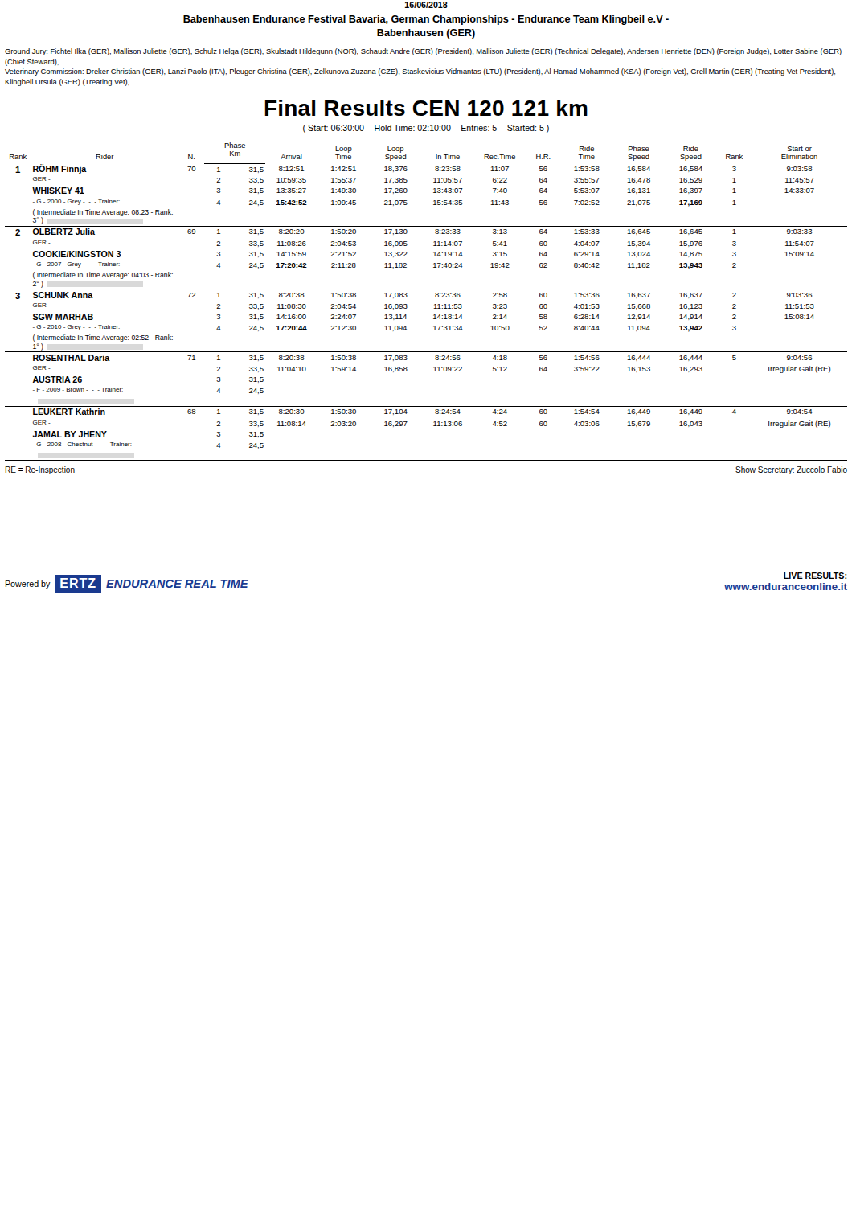16/06/2018
Babenhausen Endurance Festival Bavaria, German Championships - Endurance Team Klingbeil e.V -
Babenhausen (GER)
Ground Jury: Fichtel Ilka (GER), Mallison Juliette (GER), Schulz Helga (GER), Skulstadt Hildegunn (NOR), Schaudt Andre (GER) (President), Mallison Juliette (GER) (Technical Delegate), Andersen Henriette (DEN) (Foreign Judge), Lotter Sabine (GER) (Chief Steward),
Veterinary Commission: Dreker Christian (GER), Lanzi Paolo (ITA), Pleuger Christina (GER), Zelkunova Zuzana (CZE), Staskevicius Vidmantas (LTU) (President), Al Hamad Mohammed (KSA) (Foreign Vet), Grell Martin (GER) (Treating Vet President), Klingbeil Ursula (GER) (Treating Vet),
Final Results CEN 120 121 km
( Start: 06:30:00 - Hold Time: 02:10:00 - Entries: 5 - Started: 5 )
| Rank | Rider | N. | Phase Km | Arrival | Loop Time | Loop Speed | In Time | Rec.Time | H.R. | Ride Time | Phase Speed | Ride Speed | Rank | Start or Elimination |
| --- | --- | --- | --- | --- | --- | --- | --- | --- | --- | --- | --- | --- | --- | --- |
| 1 | RÖHM Finnja | 70 | 1 | 31,5 | 8:12:51 | 1:42:51 | 18,376 | 8:23:58 | 11:07 | 56 | 1:53:58 | 16,584 | 16,584 | 3 | 9:03:58 |
| GER - | 2 | 33,5 | 10:59:35 | 1:55:37 | 17,385 | 11:05:57 | 6:22 | 64 | 3:55:57 | 16,478 | 16,529 | 1 | 11:45:57 |
| WHISKEY 41 | 3 | 31,5 | 13:35:27 | 1:49:30 | 17,260 | 13:43:07 | 7:40 | 64 | 5:53:07 | 16,131 | 16,397 | 1 | 14:33:07 |
| - G - 2000 - Grey - - - Trainer: | 4 | 24,5 | 15:42:52 | 1:09:45 | 21,075 | 15:54:35 | 11:43 | 56 | 7:02:52 | 21,075 | 17,169 | 1 | |
| | ( Intermediate In Time Average: 08:23 - Rank: 3° ) | |
| 2 | OLBERTZ Julia | 69 | 1 | 31,5 | 8:20:20 | 1:50:20 | 17,130 | 8:23:33 | 3:13 | 64 | 1:53:33 | 16,645 | 16,645 | 1 | 9:03:33 |
| GER - | 2 | 33,5 | 11:08:26 | 2:04:53 | 16,095 | 11:14:07 | 5:41 | 60 | 4:04:07 | 15,394 | 15,976 | 3 | 11:54:07 |
| COOKIE/KINGSTON 3 | 3 | 31,5 | 14:15:59 | 2:21:52 | 13,322 | 14:19:14 | 3:15 | 64 | 6:29:14 | 13,024 | 14,875 | 3 | 15:09:14 |
| - G - 2007 - Grey - - - Trainer: | 4 | 24,5 | 17:20:42 | 2:11:28 | 11,182 | 17:40:24 | 19:42 | 62 | 8:40:42 | 11,182 | 13,943 | 2 | |
| | ( Intermediate In Time Average: 04:03 - Rank: 2° ) | |
| 3 | SCHUNK Anna | 72 | 1 | 31,5 | 8:20:38 | 1:50:38 | 17,083 | 8:23:36 | 2:58 | 60 | 1:53:36 | 16,637 | 16,637 | 2 | 9:03:36 |
| GER - | 2 | 33,5 | 11:08:30 | 2:04:54 | 16,093 | 11:11:53 | 3:23 | 60 | 4:01:53 | 15,668 | 16,123 | 2 | 11:51:53 |
| SGW MARHAB | 3 | 31,5 | 14:16:00 | 2:24:07 | 13,114 | 14:18:14 | 2:14 | 58 | 6:28:14 | 12,914 | 14,914 | 2 | 15:08:14 |
| - G - 2010 - Grey - - - Trainer: | 4 | 24,5 | 17:20:44 | 2:12:30 | 11,094 | 17:31:34 | 10:50 | 52 | 8:40:44 | 11,094 | 13,942 | 3 | |
| | ( Intermediate In Time Average: 02:52 - Rank: 1° ) | |
| | ROSENTHAL Daria | 71 | 1 | 31,5 | 8:20:38 | 1:50:38 | 17,083 | 8:24:56 | 4:18 | 56 | 1:54:56 | 16,444 | 16,444 | 5 | 9:04:56 |
| GER - | 2 | 33,5 | 11:04:10 | 1:59:14 | 16,858 | 11:09:22 | 5:12 | 64 | 3:59:22 | 16,153 | 16,293 | | Irregular Gait (RE) |
| AUSTRIA 26 | 3 | 31,5 | | | | | | | | | | | |
| - F - 2009 - Brown - - - Trainer: | 4 | 24,5 | | | | | | | | | | | |
| | LEUKERT Kathrin | 68 | 1 | 31,5 | 8:20:30 | 1:50:30 | 17,104 | 8:24:54 | 4:24 | 60 | 1:54:54 | 16,449 | 16,449 | 4 | 9:04:54 |
| GER - | 2 | 33,5 | 11:08:14 | 2:03:20 | 16,297 | 11:13:06 | 4:52 | 60 | 4:03:06 | 15,679 | 16,043 | | Irregular Gait (RE) |
| JAMAL BY JHENY | 3 | 31,5 | | | | | | | | | | | |
| - G - 2008 - Chestnut - - - Trainer: | 4 | 24,5 | | | | | | | | | | | |
RE = Re-Inspection
Show Secretary: Zuccolo Fabio
Powered by ERTZ ENDURANCE REAL TIME
LIVE RESULTS:
www.enduranceonline.it